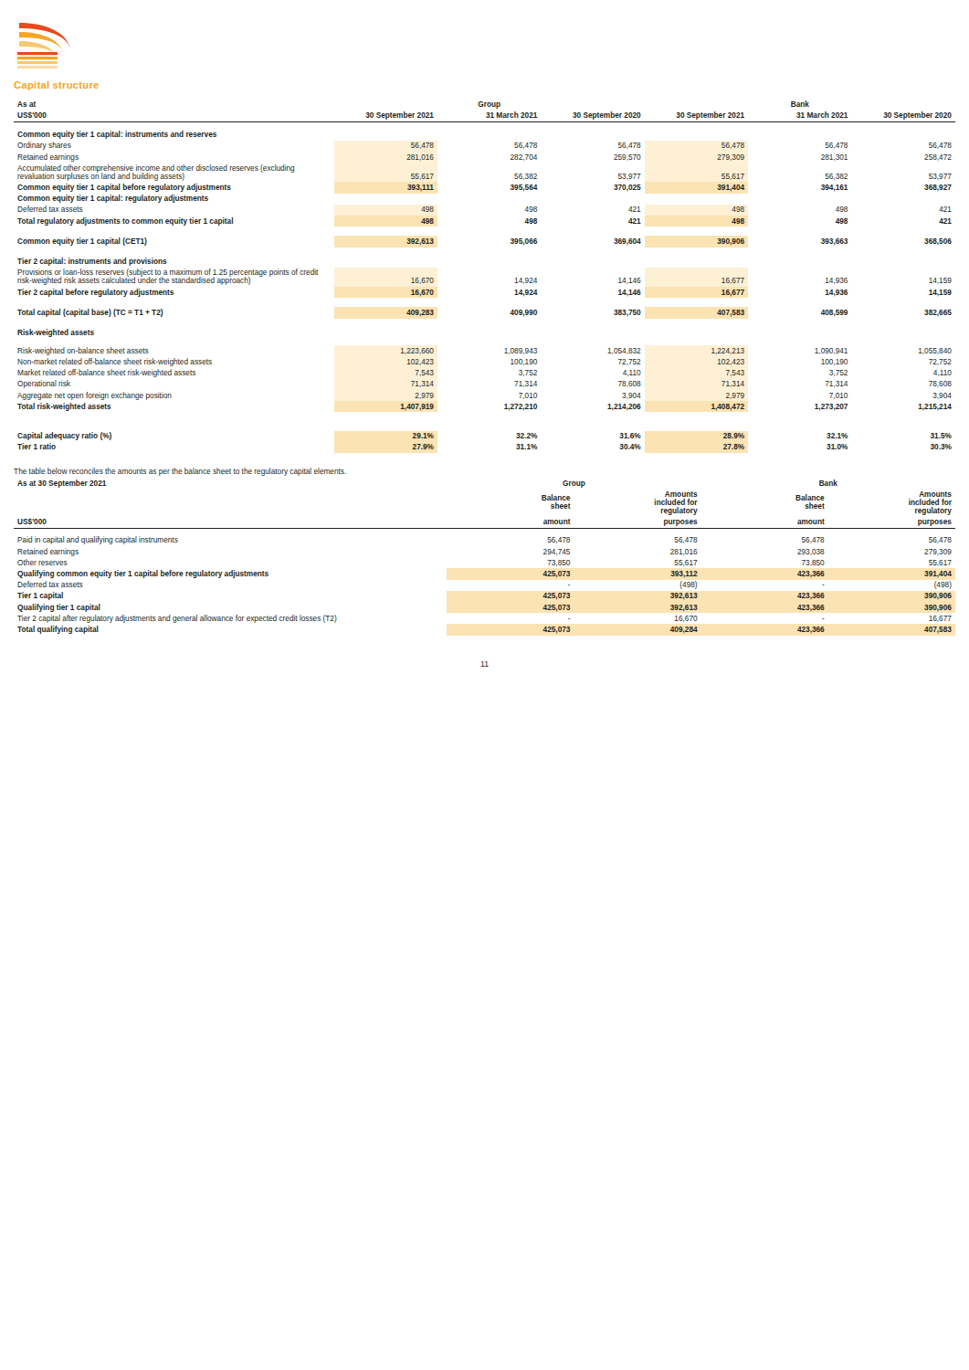Capital structure
| As at | Group | Bank |
| US$'000 | 30 September 2021 | 31 March 2021 | 30 September 2020 | 30 September 2021 | 31 March 2021 | 30 September 2020 |
| Common equity tier 1 capital: instruments and reserves | | | | | | |
| Ordinary shares | 56,478 | 56,478 | 56,478 | 56,478 | 56,478 | 56,478 |
| Retained earnings | 281,016 | 282,704 | 259,570 | 279,309 | 281,301 | 258,472 |
| Accumulated other comprehensive income and other disclosed reserves (excluding revaluation surpluses on land and building assets) | 55,617 | 56,382 | 53,977 | 55,617 | 56,382 | 53,977 |
| Common equity tier 1 capital before regulatory adjustments | 393,111 | 395,564 | 370,025 | 391,404 | 394,161 | 368,927 |
| Common equity tier 1 capital: regulatory adjustments | | | | | | |
| Deferred tax assets | 498 | 498 | 421 | 498 | 498 | 421 |
| Total regulatory adjustments to common equity tier 1 capital | 498 | 498 | 421 | 498 | 498 | 421 |
| Common equity tier 1 capital (CET1) | 392,613 | 395,066 | 369,604 | 390,906 | 393,663 | 368,506 |
| Tier 2 capital: instruments and provisions | | | | | | |
| Provisions or loan-loss reserves (subject to a maximum of 1.25 percentage points of credit risk-weighted risk assets calculated under the standardised approach) | 16,670 | 14,924 | 14,146 | 16,677 | 14,936 | 14,159 |
| Tier 2 capital before regulatory adjustments | 16,670 | 14,924 | 14,146 | 16,677 | 14,936 | 14,159 |
| Total capital (capital base) (TC = T1 + T2) | 409,283 | 409,990 | 383,750 | 407,583 | 408,599 | 382,665 |
| Risk-weighted assets | | | | | | |
| Risk-weighted on-balance sheet assets | 1,223,660 | 1,089,943 | 1,054,832 | 1,224,213 | 1,090,941 | 1,055,840 |
| Non-market related off-balance sheet risk-weighted assets | 102,423 | 100,190 | 72,752 | 102,423 | 100,190 | 72,752 |
| Market related off-balance sheet risk-weighted assets | 7,543 | 3,752 | 4,110 | 7,543 | 3,752 | 4,110 |
| Operational risk | 71,314 | 71,314 | 78,608 | 71,314 | 71,314 | 78,608 |
| Aggregate net open foreign exchange position | 2,979 | 7,010 | 3,904 | 2,979 | 7,010 | 3,904 |
| Total risk-weighted assets | 1,407,919 | 1,272,210 | 1,214,206 | 1,408,472 | 1,273,207 | 1,215,214 |
| Capital adequacy ratio (%) | 29.1% | 32.2% | 31.6% | 28.9% | 32.1% | 31.5% |
| Tier 1 ratio | 27.9% | 31.1% | 30.4% | 27.8% | 31.0% | 30.3% |
The table below reconciles the amounts as per the balance sheet to the regulatory capital elements.
| As at 30 September 2021 | Group | Bank |
| | Balance sheet | Amounts included for regulatory | Balance sheet | Amounts included for regulatory |
| US$'000 | amount | purposes | amount | purposes |
| Paid in capital and qualifying capital instruments | 56,478 | 56,478 | 56,478 | 56,478 |
| Retained earnings | 294,745 | 281,016 | 293,038 | 279,309 |
| Other reserves | 73,850 | 55,617 | 73,850 | 55,617 |
| Qualifying common equity tier 1 capital before regulatory adjustments | 425,073 | 393,112 | 423,366 | 391,404 |
| Deferred tax assets | - | (498) | - | (498) |
| Tier 1 capital | 425,073 | 392,613 | 423,366 | 390,906 |
| Qualifying tier 1 capital | 425,073 | 392,613 | 423,366 | 390,906 |
| Tier 2 capital after regulatory adjustments and general allowance for expected credit losses (T2) | - | 16,670 | - | 16,677 |
| Total qualifying capital | 425,073 | 409,284 | 423,366 | 407,583 |
11